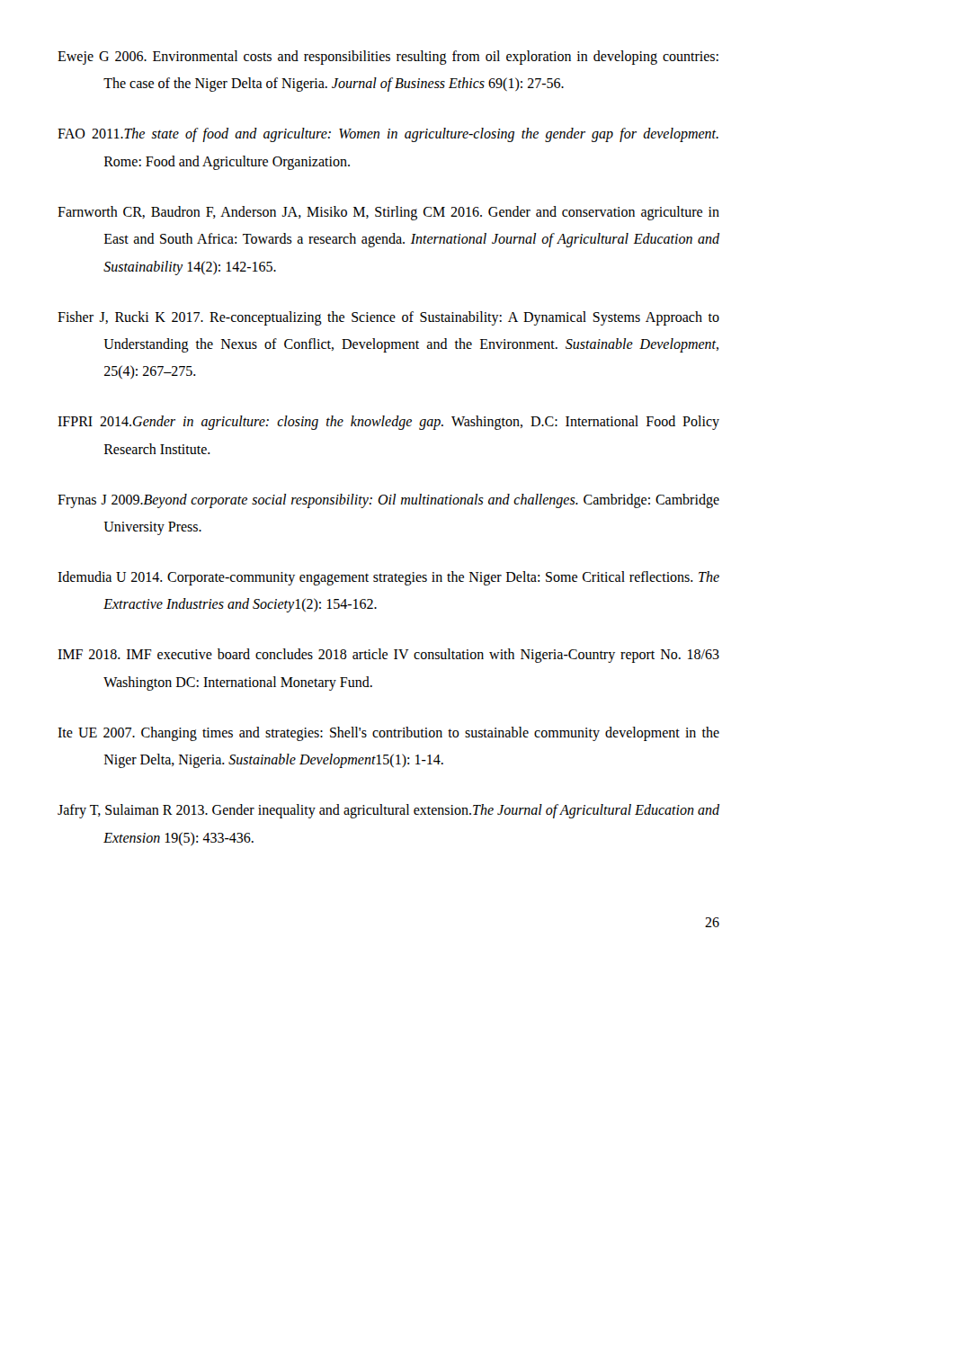Eweje G 2006. Environmental costs and responsibilities resulting from oil exploration in developing countries: The case of the Niger Delta of Nigeria. Journal of Business Ethics 69(1): 27-56.
FAO 2011.The state of food and agriculture: Women in agriculture-closing the gender gap for development. Rome: Food and Agriculture Organization.
Farnworth CR, Baudron F, Anderson JA, Misiko M, Stirling CM 2016. Gender and conservation agriculture in East and South Africa: Towards a research agenda. International Journal of Agricultural Education and Sustainability 14(2): 142-165.
Fisher J, Rucki K 2017. Re-conceptualizing the Science of Sustainability: A Dynamical Systems Approach to Understanding the Nexus of Conflict, Development and the Environment. Sustainable Development, 25(4): 267–275.
IFPRI 2014.Gender in agriculture: closing the knowledge gap. Washington, D.C: International Food Policy Research Institute.
Frynas J 2009.Beyond corporate social responsibility: Oil multinationals and challenges. Cambridge: Cambridge University Press.
Idemudia U 2014. Corporate-community engagement strategies in the Niger Delta: Some Critical reflections. The Extractive Industries and Society1(2): 154-162.
IMF 2018. IMF executive board concludes 2018 article IV consultation with Nigeria-Country report No. 18/63 Washington DC: International Monetary Fund.
Ite UE 2007. Changing times and strategies: Shell's contribution to sustainable community development in the Niger Delta, Nigeria. Sustainable Development15(1): 1-14.
Jafry T, Sulaiman R 2013. Gender inequality and agricultural extension.The Journal of Agricultural Education and Extension 19(5): 433-436.
26